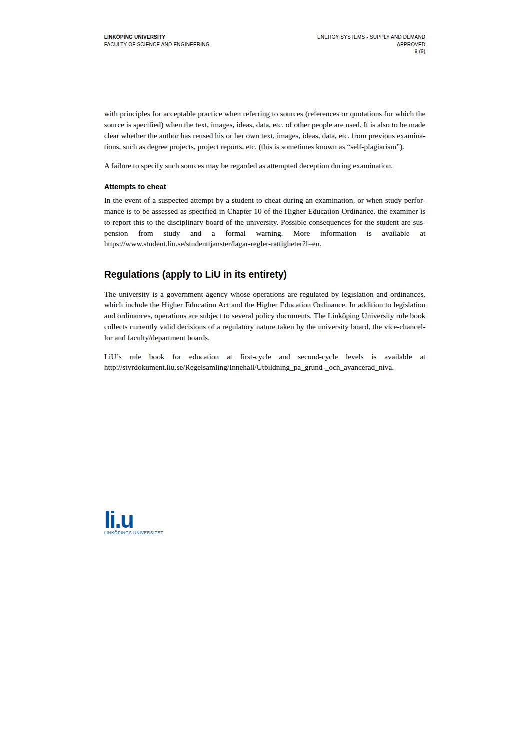Linköping University
Faculty of Science and Engineering
Energy Systems - Supply and Demand
Approved
9 (9)
with principles for acceptable practice when referring to sources (references or quotations for which the source is specified) when the text, images, ideas, data, etc. of other people are used. It is also to be made clear whether the author has reused his or her own text, images, ideas, data, etc. from previous examinations, such as degree projects, project reports, etc. (this is sometimes known as “self-plagiarism”).
A failure to specify such sources may be regarded as attempted deception during examination.
Attempts to cheat
In the event of a suspected attempt by a student to cheat during an examination, or when study performance is to be assessed as specified in Chapter 10 of the Higher Education Ordinance, the examiner is to report this to the disciplinary board of the university. Possible consequences for the student are suspension from study and a formal warning. More information is available at https://www.student.liu.se/studenttjanster/lagar-regler-rattigheter?l=en.
Regulations (apply to LiU in its entirety)
The university is a government agency whose operations are regulated by legislation and ordinances, which include the Higher Education Act and the Higher Education Ordinance. In addition to legislation and ordinances, operations are subject to several policy documents. The Linköping University rule book collects currently valid decisions of a regulatory nature taken by the university board, the vice-chancellor and faculty/department boards.
LiU’s rule book for education at first-cycle and second-cycle levels is available at http://styrdokument.liu.se/Regelsamling/Innehall/Utbildning_pa_grund-_och_avancerad_niva.
li.u
LINKÖPINGS UNIVERSITET